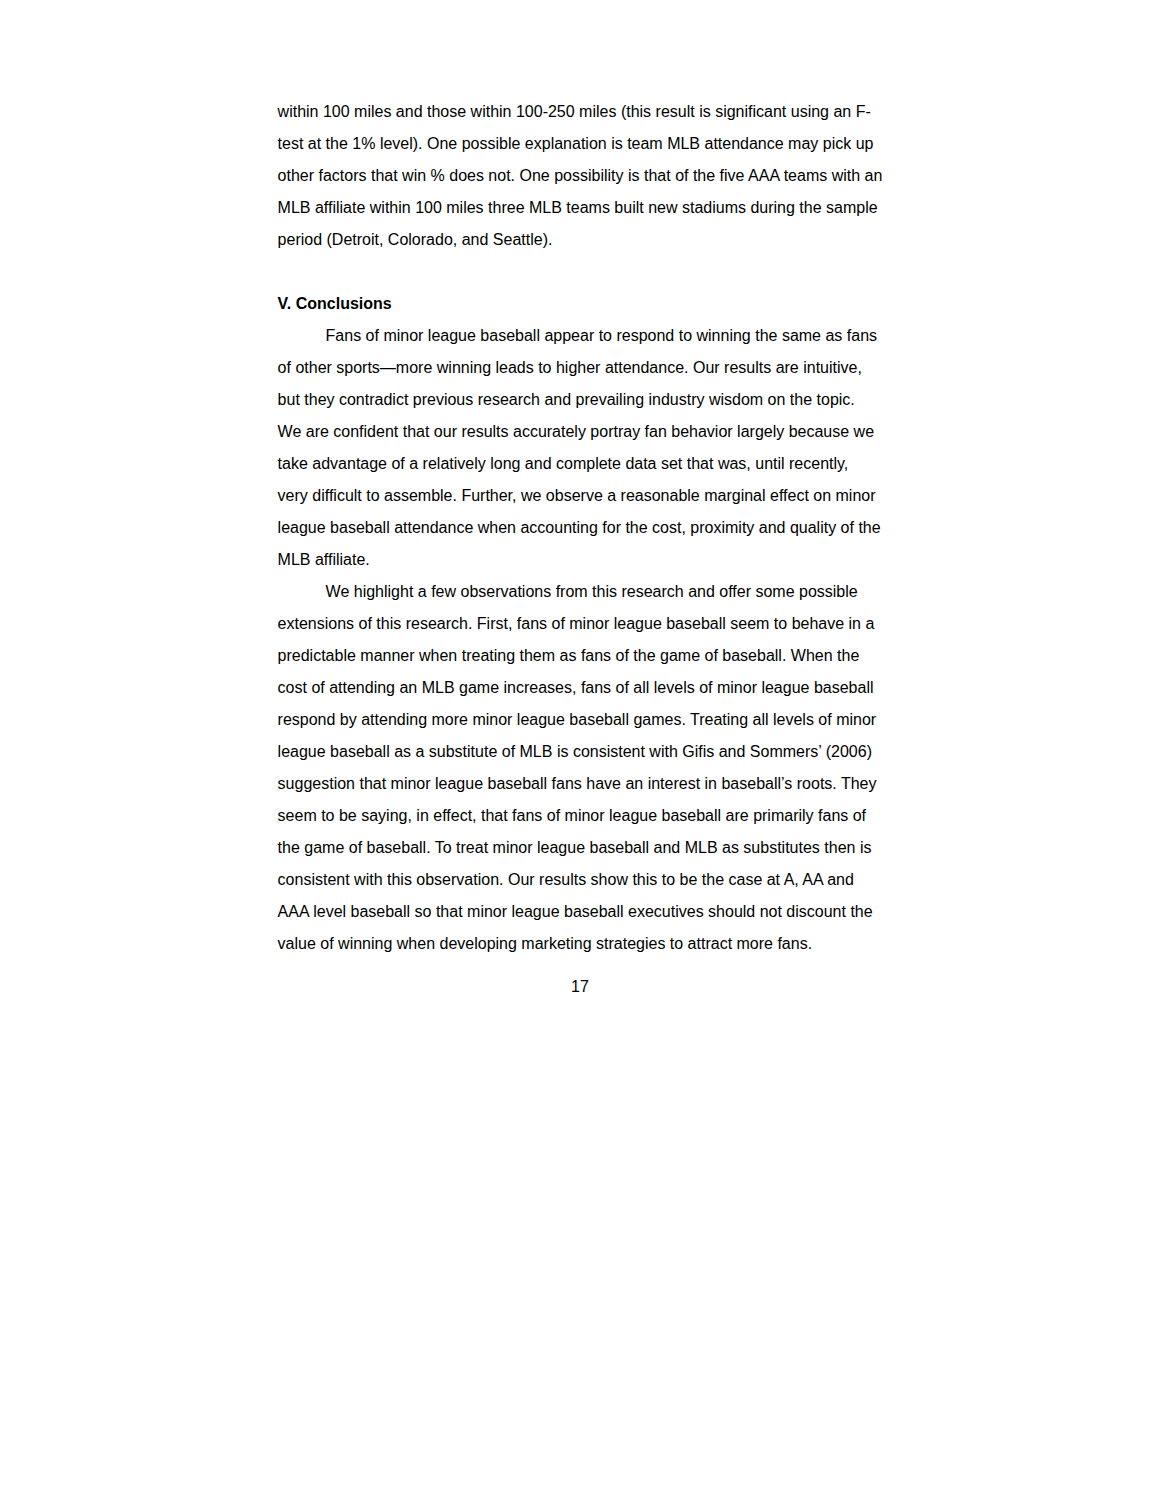within 100 miles and those within 100-250 miles (this result is significant using an F-test at the 1% level). One possible explanation is team MLB attendance may pick up other factors that win % does not. One possibility is that of the five AAA teams with an MLB affiliate within 100 miles three MLB teams built new stadiums during the sample period (Detroit, Colorado, and Seattle).
V. Conclusions
Fans of minor league baseball appear to respond to winning the same as fans of other sports—more winning leads to higher attendance. Our results are intuitive, but they contradict previous research and prevailing industry wisdom on the topic. We are confident that our results accurately portray fan behavior largely because we take advantage of a relatively long and complete data set that was, until recently, very difficult to assemble. Further, we observe a reasonable marginal effect on minor league baseball attendance when accounting for the cost, proximity and quality of the MLB affiliate.
We highlight a few observations from this research and offer some possible extensions of this research. First, fans of minor league baseball seem to behave in a predictable manner when treating them as fans of the game of baseball. When the cost of attending an MLB game increases, fans of all levels of minor league baseball respond by attending more minor league baseball games. Treating all levels of minor league baseball as a substitute of MLB is consistent with Gifis and Sommers’ (2006) suggestion that minor league baseball fans have an interest in baseball’s roots. They seem to be saying, in effect, that fans of minor league baseball are primarily fans of the game of baseball. To treat minor league baseball and MLB as substitutes then is consistent with this observation. Our results show this to be the case at A, AA and AAA level baseball so that minor league baseball executives should not discount the value of winning when developing marketing strategies to attract more fans.
17